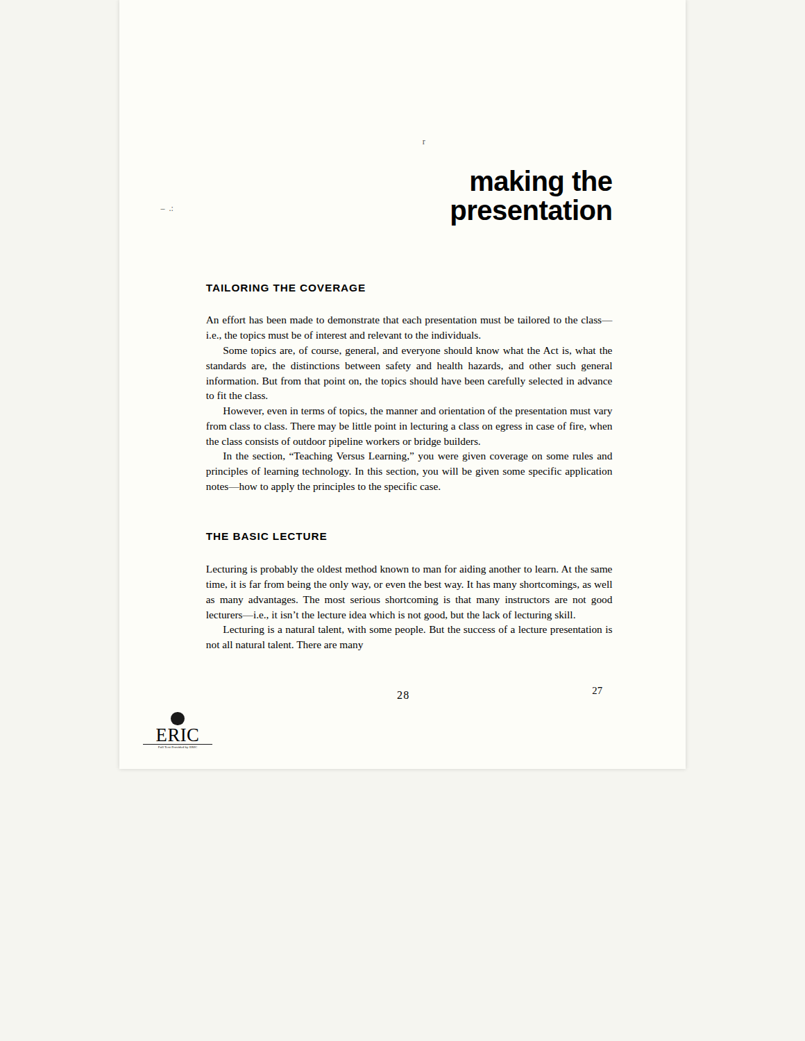r
making the
presentation
– .:
TAILORING THE COVERAGE
An effort has been made to demonstrate that each presentation must be tailored to the class—i.e., the topics must be of interest and relevant to the individuals.
Some topics are, of course, general, and everyone should know what the Act is, what the standards are, the distinctions between safety and health hazards, and other such general information. But from that point on, the topics should have been carefully selected in advance to fit the class.
However, even in terms of topics, the manner and orientation of the presentation must vary from class to class. There may be little point in lecturing a class on egress in case of fire, when the class consists of outdoor pipeline workers or bridge builders.
In the section, “Teaching Versus Learning,” you were given coverage on some rules and principles of learning technology. In this section, you will be given some specific application notes—how to apply the principles to the specific case.
THE BASIC LECTURE
Lecturing is probably the oldest method known to man for aiding another to learn. At the same time, it is far from being the only way, or even the best way. It has many shortcomings, as well as many advantages. The most serious shortcoming is that many instructors are not good lecturers—i.e., it isn’t the lecture idea which is not good, but the lack of lecturing skill.
Lecturing is a natural talent, with some people. But the success of a lecture presentation is not all natural talent. There are many
28 27
ERIC
Full Text Provided by ERIC